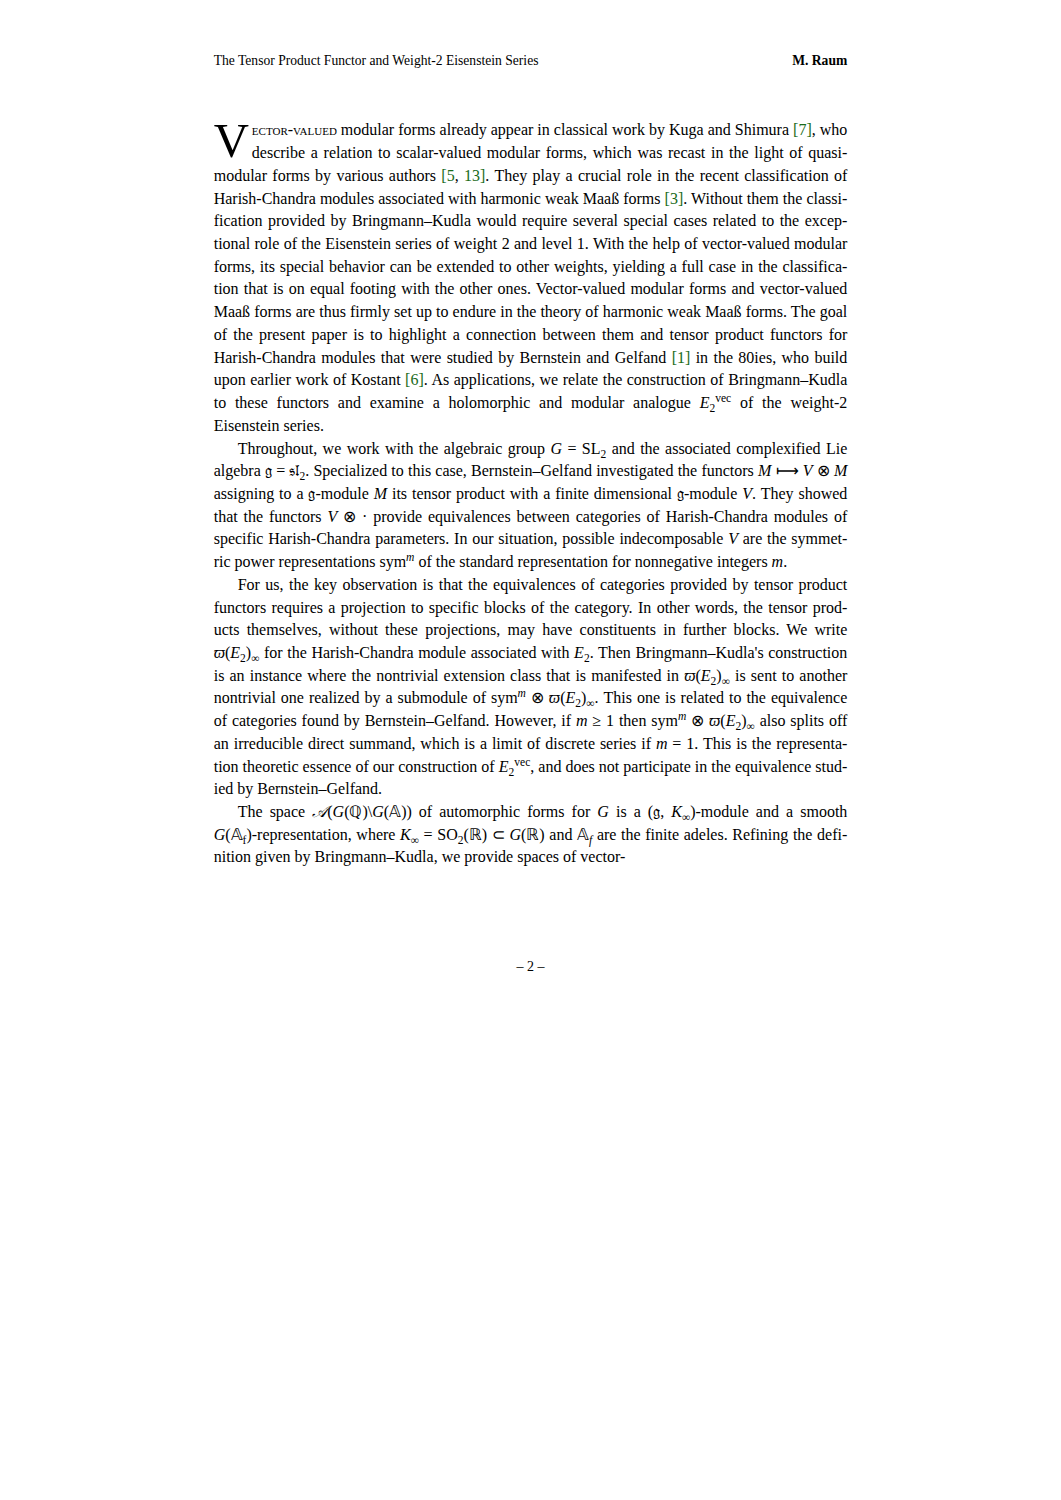The Tensor Product Functor and Weight-2 Eisenstein Series M. Raum
Vector-valued modular forms already appear in classical work by Kuga and Shimura [7], who describe a relation to scalar-valued modular forms, which was recast in the light of quasi-modular forms by various authors [5, 13]. They play a crucial role in the recent classification of Harish-Chandra modules associated with harmonic weak Maaß forms [3]. Without them the classification provided by Bringmann–Kudla would require several special cases related to the exceptional role of the Eisenstein series of weight 2 and level 1. With the help of vector-valued modular forms, its special behavior can be extended to other weights, yielding a full case in the classification that is on equal footing with the other ones. Vector-valued modular forms and vector-valued Maaß forms are thus firmly set up to endure in the theory of harmonic weak Maaß forms. The goal of the present paper is to highlight a connection between them and tensor product functors for Harish-Chandra modules that were studied by Bernstein and Gelfand [1] in the 80ies, who build upon earlier work of Kostant [6]. As applications, we relate the construction of Bringmann–Kudla to these functors and examine a holomorphic and modular analogue E2vec of the weight-2 Eisenstein series.
Throughout, we work with the algebraic group G = SL2 and the associated complexified Lie algebra 𝔤 = 𝔰𝔩2. Specialized to this case, Bernstein–Gelfand investigated the functors M ⟼ V ⊗ M assigning to a 𝔤-module M its tensor product with a finite dimensional 𝔤-module V. They showed that the functors V ⊗ · provide equivalences between categories of Harish-Chandra modules of specific Harish-Chandra parameters. In our situation, possible indecomposable V are the symmetric power representations symm of the standard representation for nonnegative integers m.
For us, the key observation is that the equivalences of categories provided by tensor product functors requires a projection to specific blocks of the category. In other words, the tensor products themselves, without these projections, may have constituents in further blocks. We write ϖ(E2)∞ for the Harish-Chandra module associated with E2. Then Bringmann–Kudla's construction is an instance where the nontrivial extension class that is manifested in ϖ(E2)∞ is sent to another nontrivial one realized by a submodule of symm ⊗ ϖ(E2)∞. This one is related to the equivalence of categories found by Bernstein–Gelfand. However, if m ≥ 1 then symm ⊗ ϖ(E2)∞ also splits off an irreducible direct summand, which is a limit of discrete series if m = 1. This is the representation theoretic essence of our construction of E2vec, and does not participate in the equivalence studied by Bernstein–Gelfand.
The space 𝒜(G(ℚ)\G(𝔸)) of automorphic forms for G is a (𝔤, K∞)-module and a smooth G(𝔸f)-representation, where K∞ = SO2(ℝ) ⊂ G(ℝ) and 𝔸f are the finite adeles. Refining the definition given by Bringmann–Kudla, we provide spaces of vector-
– 2 –